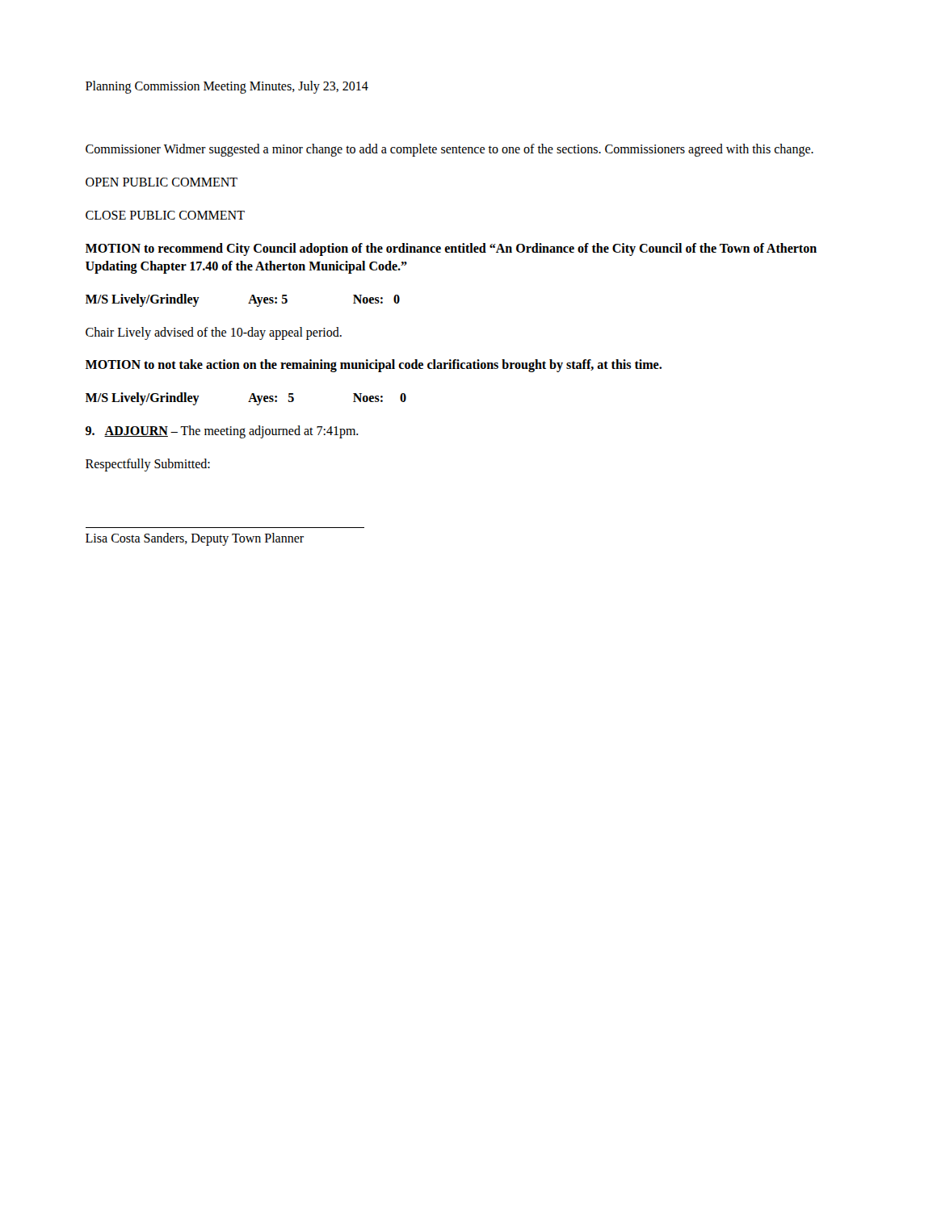Planning Commission Meeting Minutes, July 23, 2014
Commissioner Widmer suggested a minor change to add a complete sentence to one of the sections. Commissioners agreed with this change.
OPEN PUBLIC COMMENT
CLOSE PUBLIC COMMENT
MOTION to recommend City Council adoption of the ordinance entitled “An Ordinance of the City Council of the Town of Atherton Updating Chapter 17.40 of the Atherton Municipal Code.”
M/S Lively/Grindley Ayes: 5 Noes: 0
Chair Lively advised of the 10-day appeal period.
MOTION to not take action on the remaining municipal code clarifications brought by staff, at this time.
M/S Lively/Grindley Ayes: 5 Noes: 0
9. ADJOURN – The meeting adjourned at 7:41pm.
Respectfully Submitted:
Lisa Costa Sanders, Deputy Town Planner